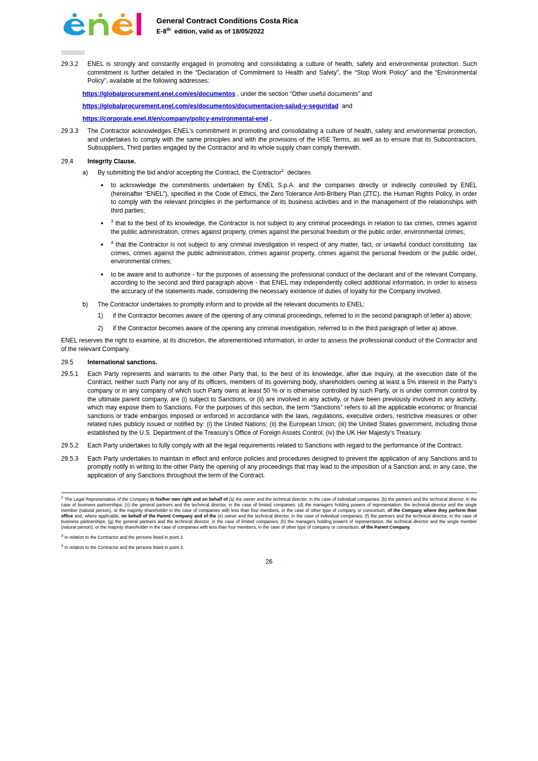General Contract Conditions Costa Rica
E-8th edition, valid as of 18/05/2022
29.3.2
ENEL is strongly and constantly engaged in promoting and consolidating a culture of health, safety and environmental protection. Such commitment is further detailed in the “Declaration of Commitment to Health and Safety”, the “Stop Work Policy” and the “Environmental Policy”, available at the following addresses:
https://globalprocurement.enel.com/es/documentos , under the section “Other useful documents” and
https://globalprocurement.enel.com/es/documentos/documentacion-salud-y-seguridad and
https://corporate.enel.it/en/company/policy-environmental-enel .
29.3.3
The Contractor acknowledges ENEL’s commitment in promoting and consolidating a culture of health, safety and environmental protection, and undertakes to comply with the same principles and with the provisions of the HSE Terms, as well as to ensure that its Subcontractors, Subsuppliers, Third parties engaged by the Contractor and its whole supply chain comply therewith.
29.4
Integrity Clause.
a) By submitting the bid and/or accepting the Contract, the Contractor2 declares
to acknowledge the commitments undertaken by ENEL S.p.A. and the companies directly or indirectly controlled by ENEL (hereinafter “ENEL”), specified in the Code of Ethics, the Zero Tolerance Anti-Bribery Plan (ZTC), the Human Rights Policy, in order to comply with the relevant principles in the performance of its business activities and in the management of the relationships with third parties;
3 that to the best of its knowledge, the Contractor is not subject to any criminal proceedings in relation to tax crimes, crimes against the public administration, crimes against property, crimes against the personal freedom or the public order, environmental crimes;
4 that the Contractor is not subject to any criminal investigation in respect of any matter, fact, or unlawful conduct constituting tax crimes, crimes against the public administration, crimes against property, crimes against the personal freedom or the public order, environmental crimes;
to be aware and to authorize - for the purposes of assessing the professional conduct of the declarant and of the relevant Company, according to the second and third paragraph above - that ENEL may independently collect additional information, in order to assess the accuracy of the statements made, considering the necessary existence of duties of loyalty for the Company involved.
b) The Contractor undertakes to promptly inform and to provide all the relevant documents to ENEL:
1) if the Contractor becomes aware of the opening of any criminal proceedings, referred to in the second paragraph of letter a) above;
2) if the Contractor becomes aware of the opening any criminal investigation, referred to in the third paragraph of letter a) above.
ENEL reserves the right to examine, at its discretion, the aforementioned information, in order to assess the professional conduct of the Contractor and of the relevant Company.
29.5
International sanctions.
29.5.1
Each Party represents and warrants to the other Party that, to the best of its knowledge, after due inquiry, at the execution date of the Contract, neither such Party nor any of its officers, members of its governing body, shareholders owning at least a 5% interest in the Party’s company or in any company of which such Party owns at least 50 % or is otherwise controlled by such Party, or is under common control by the ultimate parent company, are (i) subject to Sanctions, or (ii) are involved in any activity, or have been previously involved in any activity, which may expose them to Sanctions. For the purposes of this section, the term “Sanctions” refers to all the applicable economic or financial sanctions or trade embargos imposed or enforced in accordance with the laws, regulations, executive orders, restrictive measures or other related rules publicly issued or notified by: (i) the United Nations; (ii) the European Union; (iii) the United States government, including those established by the U.S. Department of the Treasury’s Office of Foreign Assets Control; (iv) the UK Her Majesty’s Treasury.
29.5.2
Each Party undertakes to fully comply with all the legal requirements related to Sanctions with regard to the performance of the Contract.
29.5.3
Each Party undertakes to maintain in effect and enforce policies and procedures designed to prevent the application of any Sanctions and to promptly notify in writing to the other Party the opening of any proceedings that may lead to the imposition of a Sanction and, in any case, the application of any Sanctions throughout the term of the Contract.
2 The Legal Representative of the Company in his/her own right and on behalf of (a) the owner and the technical director, in the case of individual companies; (b) the partners and the technical director, in the case of business partnerships; (c) the general partners and the technical director, in the case of limited companies; (d) the managers holding powers of representation, the technical director and the single member (natural person), or the majority shareholder in the case of companies with less than four members, in the case of other type of company or consortium, of the Company where they perform their office and, where applicable, on behalf of the Parent Company and of the (e) owner and the technical director, in the case of individual companies; (f) the partners and the technical director, in the case of business partnerships; (g) the general partners and the technical director, in the case of limited companies; (h) the managers holding powers of representation, the technical director and the single member (natural person), or the majority shareholder in the case of companies with less than four members, in the case of other type of company or consortium, of the Parent Company.
3 In relation to the Contractor and the persons listed in point 2.
4 In relation to the Contractor and the persons listed in point 2.
26